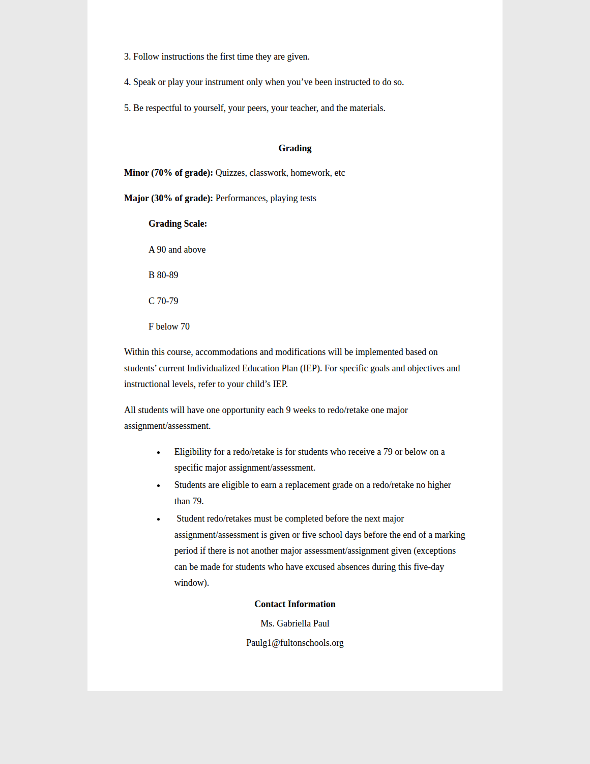3. Follow instructions the first time they are given.
4. Speak or play your instrument only when you’ve been instructed to do so.
5. Be respectful to yourself, your peers, your teacher, and the materials.
Grading
Minor (70% of grade): Quizzes, classwork, homework, etc
Major (30% of grade): Performances, playing tests
Grading Scale:
A 90 and above
B 80-89
C 70-79
F below 70
Within this course, accommodations and modifications will be implemented based on students’ current Individualized Education Plan (IEP). For specific goals and objectives and instructional levels, refer to your child’s IEP.
All students will have one opportunity each 9 weeks to redo/retake one major assignment/assessment.
Eligibility for a redo/retake is for students who receive a 79 or below on a specific major assignment/assessment.
Students are eligible to earn a replacement grade on a redo/retake no higher than 79.
Student redo/retakes must be completed before the next major assignment/assessment is given or five school days before the end of a marking period if there is not another major assessment/assignment given (exceptions can be made for students who have excused absences during this five-day window).
Contact Information
Ms. Gabriella Paul
Paulg1@fultonschools.org